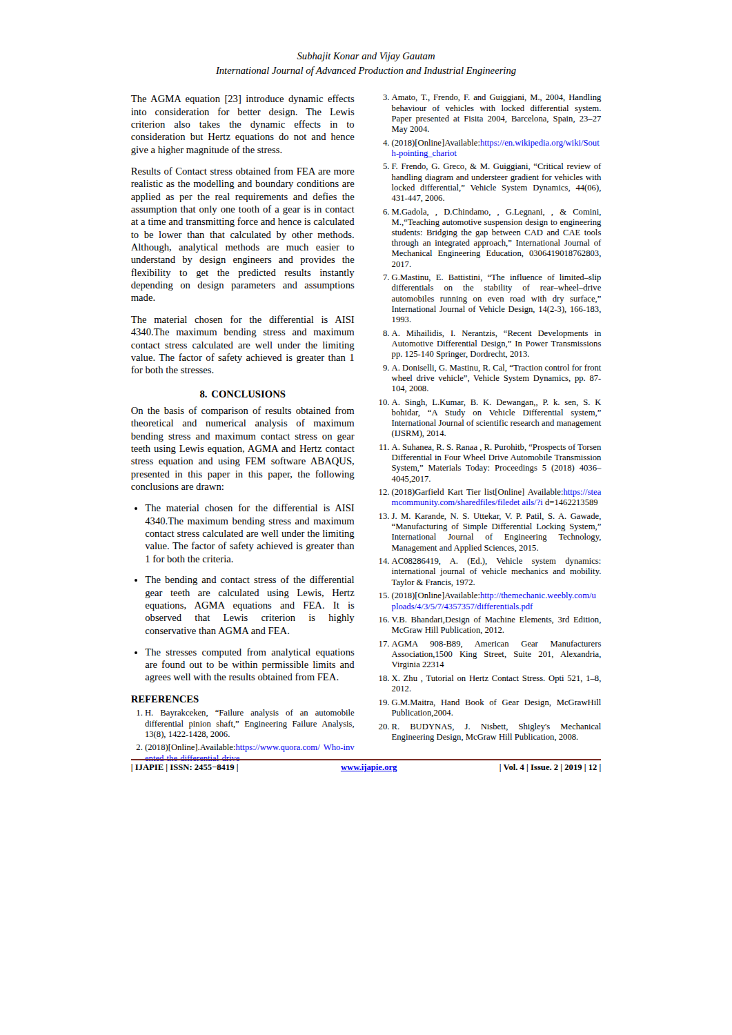Subhajit Konar and Vijay Gautam
International Journal of Advanced Production and Industrial Engineering
The AGMA equation [23] introduce dynamic effects into consideration for better design. The Lewis criterion also takes the dynamic effects in to consideration but Hertz equations do not and hence give a higher magnitude of the stress.
Results of Contact stress obtained from FEA are more realistic as the modelling and boundary conditions are applied as per the real requirements and defies the assumption that only one tooth of a gear is in contact at a time and transmitting force and hence is calculated to be lower than that calculated by other methods. Although, analytical methods are much easier to understand by design engineers and provides the flexibility to get the predicted results instantly depending on design parameters and assumptions made.
The material chosen for the differential is AISI 4340.The maximum bending stress and maximum contact stress calculated are well under the limiting value. The factor of safety achieved is greater than 1 for both the stresses.
8. CONCLUSIONS
On the basis of comparison of results obtained from theoretical and numerical analysis of maximum bending stress and maximum contact stress on gear teeth using Lewis equation, AGMA and Hertz contact stress equation and using FEM software ABAQUS, presented in this paper in this paper, the following conclusions are drawn:
The material chosen for the differential is AISI 4340.The maximum bending stress and maximum contact stress calculated are well under the limiting value. The factor of safety achieved is greater than 1 for both the criteria.
The bending and contact stress of the differential gear teeth are calculated using Lewis, Hertz equations, AGMA equations and FEA. It is observed that Lewis criterion is highly conservative than AGMA and FEA.
The stresses computed from analytical equations are found out to be within permissible limits and agrees well with the results obtained from FEA.
REFERENCES
H. Bayrakceken, “Failure analysis of an automobile differential pinion shaft,” Engineering Failure Analysis, 13(8), 1422-1428, 2006.
(2018)[Online].Available:https://www.quora.com/ Who-invented-the-differential-drive
Amato, T., Frendo, F. and Guiggiani, M., 2004, Handling behaviour of vehicles with locked differential system. Paper presented at Fisita 2004, Barcelona, Spain, 23–27 May 2004.
(2018)[Online]Available:https://en.wikipedia.org/wiki/South-pointing_chariot
F. Frendo, G. Greco, & M. Guiggiani, “Critical review of handling diagram and understeer gradient for vehicles with locked differential,” Vehicle System Dynamics, 44(06), 431-447, 2006.
M.Gadola, , D.Chindamo, , G.Legnani, , & Comini, M.,“Teaching automotive suspension design to engineering students: Bridging the gap between CAD and CAE tools through an integrated approach,” International Journal of Mechanical Engineering Education, 0306419018762803, 2017.
G.Mastinu, E. Battistini, “The influence of limited–slip differentials on the stability of rear–wheel–drive automobiles running on even road with dry surface,” International Journal of Vehicle Design, 14(2-3), 166-183, 1993.
A. Mihailidis, I. Nerantzis, “Recent Developments in Automotive Differential Design,” In Power Transmissions pp. 125-140 Springer, Dordrecht, 2013.
A. Doniselli, G. Mastinu, R. Cal, “Traction control for front wheel drive vehicle”, Vehicle System Dynamics, pp. 87-104, 2008.
A. Singh, L.Kumar, B. K. Dewangan,, P. k. sen, S. K bohidar, “A Study on Vehicle Differential system,” International Journal of scientific research and management (IJSRM), 2014.
A. Suhanea, R. S. Ranaa , R. Purohitb, “Prospects of Torsen Differential in Four Wheel Drive Automobile Transmission System,” Materials Today: Proceedings 5 (2018) 4036– 4045,2017.
(2018)Garfield Kart Tier list[Online] Available:https://steamcommunity.com/sharedfiles/filedet ails/?i d=1462213589
J. M. Karande, N. S. Uttekar, V. P. Patil, S. A. Gawade, “Manufacturing of Simple Differential Locking System,” International Journal of Engineering Technology, Management and Applied Sciences, 2015.
AC08286419, A. (Ed.), Vehicle system dynamics: international journal of vehicle mechanics and mobility. Taylor & Francis, 1972.
(2018)[Online]Available:http://themechanic.weebly.com/u ploads/4/3/5/7/4357357/differentials.pdf
V.B. Bhandari,Design of Machine Elements, 3rd Edition, McGraw Hill Publication, 2012.
AGMA 908-B89, American Gear Manufacturers Association,1500 King Street, Suite 201, Alexandria, Virginia 22314
X. Zhu , Tutorial on Hertz Contact Stress. Opti 521, 1–8, 2012.
G.M.Maitra, Hand Book of Gear Design, McGrawHill Publication,2004.
R. BUDYNAS, J. Nisbett, Shigley's Mechanical Engineering Design, McGraw Hill Publication, 2008.
| IJAPIE | ISSN: 2455−8419 | www.ijapie.org | Vol. 4 | Issue. 2 | 2019 | 12 |